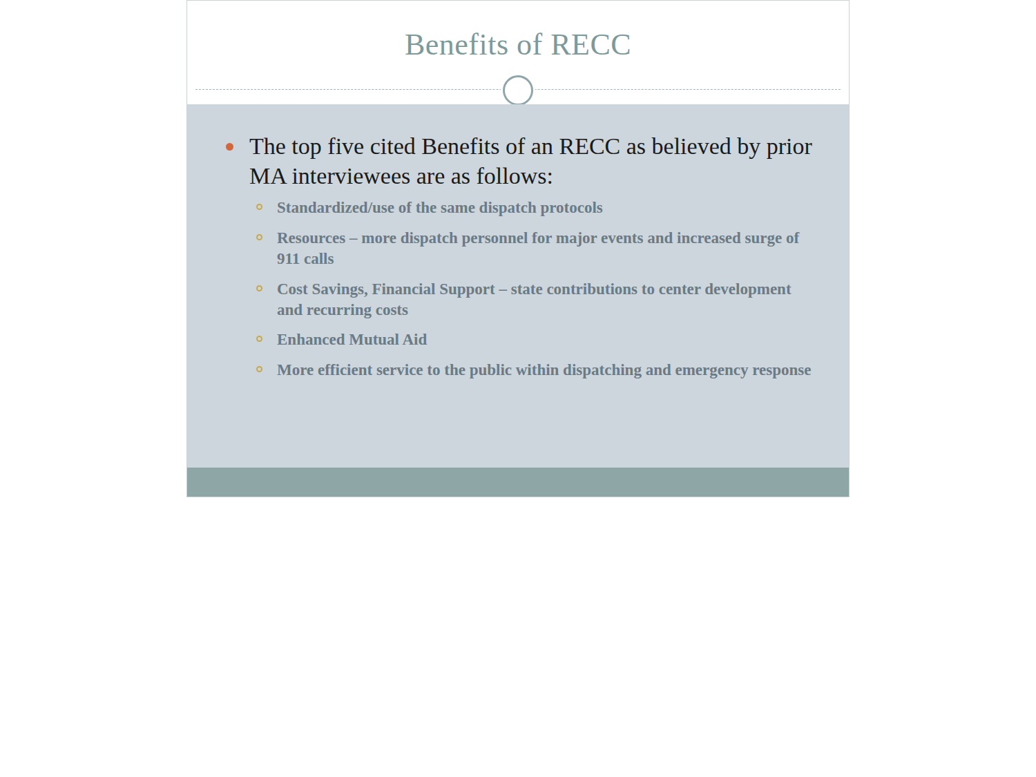Benefits of RECC
The top five cited Benefits of an RECC as believed by prior MA interviewees are as follows:
Standardized/use of the same dispatch protocols
Resources – more dispatch personnel for major events and increased surge of 911 calls
Cost Savings, Financial Support – state contributions to center development and recurring costs
Enhanced Mutual Aid
More efficient service to the public within dispatching and emergency response